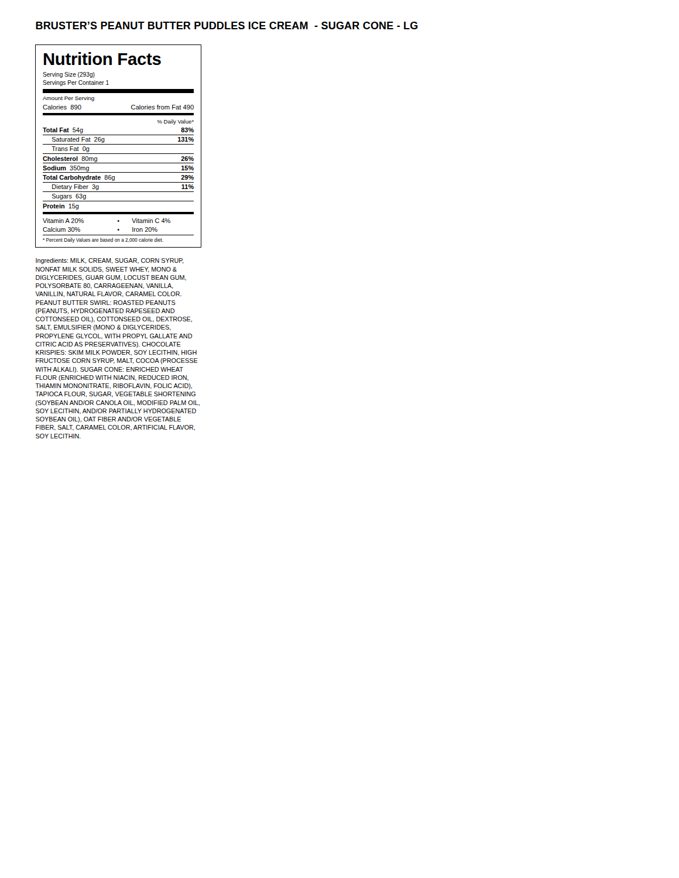BRUSTER’S PEANUT BUTTER PUDDLES ICE CREAM - SUGAR CONE - LG
Nutrition Facts
Serving Size (293g)
Servings Per Container 1
Amount Per Serving
| Calories 890 | Calories from Fat 490 |
| | % Daily Value* |
| Total Fat 54g | 83% |
| Saturated Fat 26g | 131% |
| Trans Fat 0g | |
| Cholesterol 80mg | 26% |
| Sodium 350mg | 15% |
| Total Carbohydrate 86g | 29% |
| Dietary Fiber 3g | 11% |
| Sugars 63g | |
| Protein 15g | |
| Vitamin A 20% | • | Vitamin C 4% |
| Calcium 30% | • | Iron 20% |
* Percent Daily Values are based on a 2,000 calorie diet.
Ingredients: MILK, CREAM, SUGAR, CORN SYRUP, NONFAT MILK SOLIDS, SWEET WHEY, MONO & DIGLYCERIDES, GUAR GUM, LOCUST BEAN GUM, POLYSORBATE 80, CARRAGEENAN, VANILLA, VANILLIN, NATURAL FLAVOR, CARAMEL COLOR. PEANUT BUTTER SWIRL: ROASTED PEANUTS (PEANUTS, HYDROGENATED RAPESEED AND COTTONSEED OIL), COTTONSEED OIL, DEXTROSE, SALT, EMULSIFIER (MONO & DIGLYCERIDES, PROPYLENE GLYCOL, WITH PROPYL GALLATE AND CITRIC ACID AS PRESERVATIVES). CHOCOLATE KRISPIES: SKIM MILK POWDER, SOY LECITHIN, HIGH FRUCTOSE CORN SYRUP, MALT, COCOA (PROCESSE WITH ALKALI). SUGAR CONE: ENRICHED WHEAT FLOUR (ENRICHED WITH NIACIN, REDUCED IRON, THIAMIN MONONITRATE, RIBOFLAVIN, FOLIC ACID), TAPIOCA FLOUR, SUGAR, VEGETABLE SHORTENING (SOYBEAN AND/OR CANOLA OIL, MODIFIED PALM OIL, SOY LECITHIN, AND/OR PARTIALLY HYDROGENATED SOYBEAN OIL), OAT FIBER AND/OR VEGETABLE FIBER, SALT, CARAMEL COLOR, ARTIFICIAL FLAVOR, SOY LECITHIN.